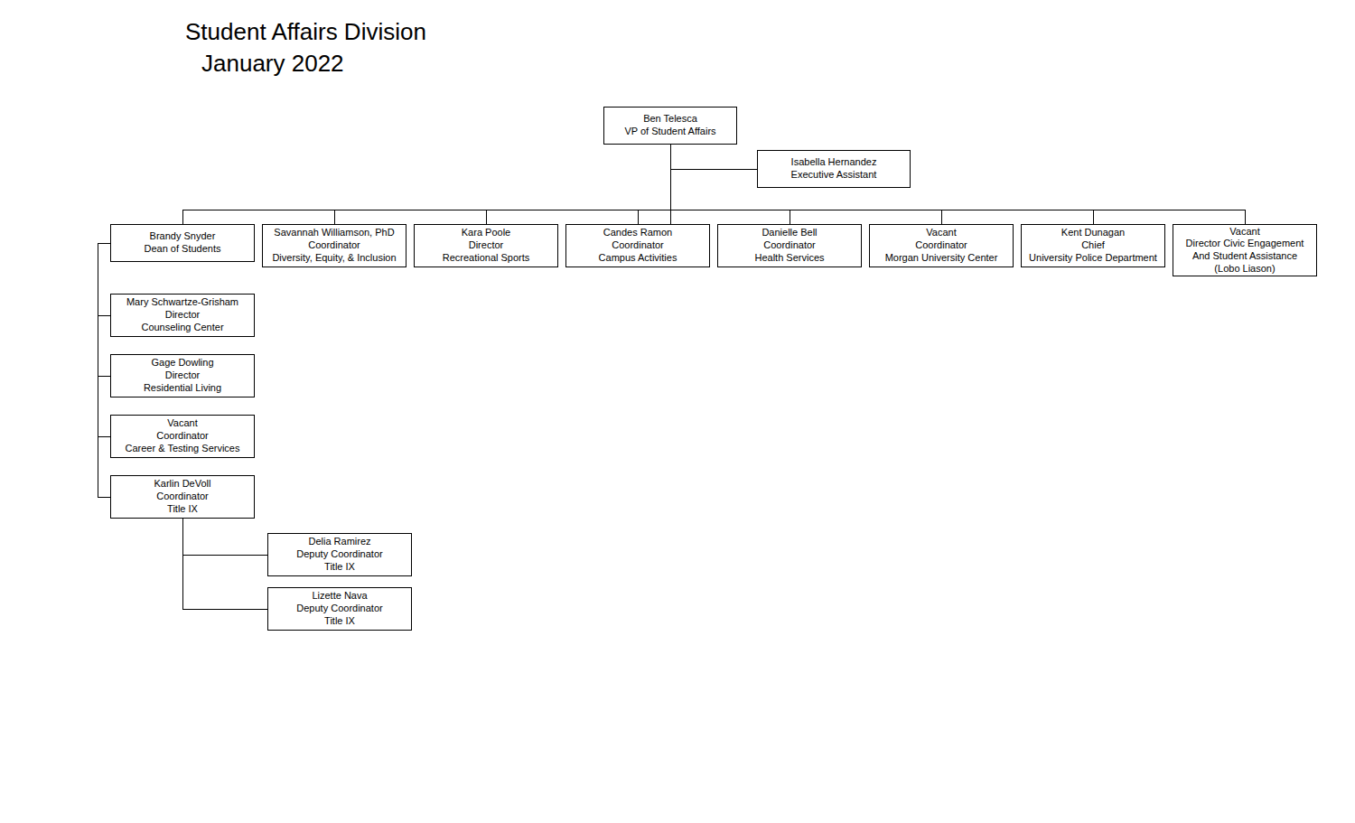Student Affairs DivisionJanuary 2022
Ben Telesca VP of Student Affairs
Isabella Hernandez Executive Assistant
Brandy Snyder Dean of Students
Savannah Williamson, PhD Coordinator Diversity, Equity, & Inclusion
Kara Poole Director Recreational Sports
Candes Ramon Coordinator Campus Activities
Danielle Bell Coordinator Health Services
Vacant Coordinator Morgan University Center
Kent Dunagan Chief University Police Department
Vacant Director Civic Engagement And Student Assistance (Lobo Liason)
Mary Schwartze-Grisham Director Counseling Center
Gage Dowling Director Residential Living
Vacant Coordinator Career & Testing Services
Karlin DeVoll Coordinator Title IX
Delia Ramirez Deputy Coordinator Title IX
Lizette Nava Deputy Coordinator Title IX